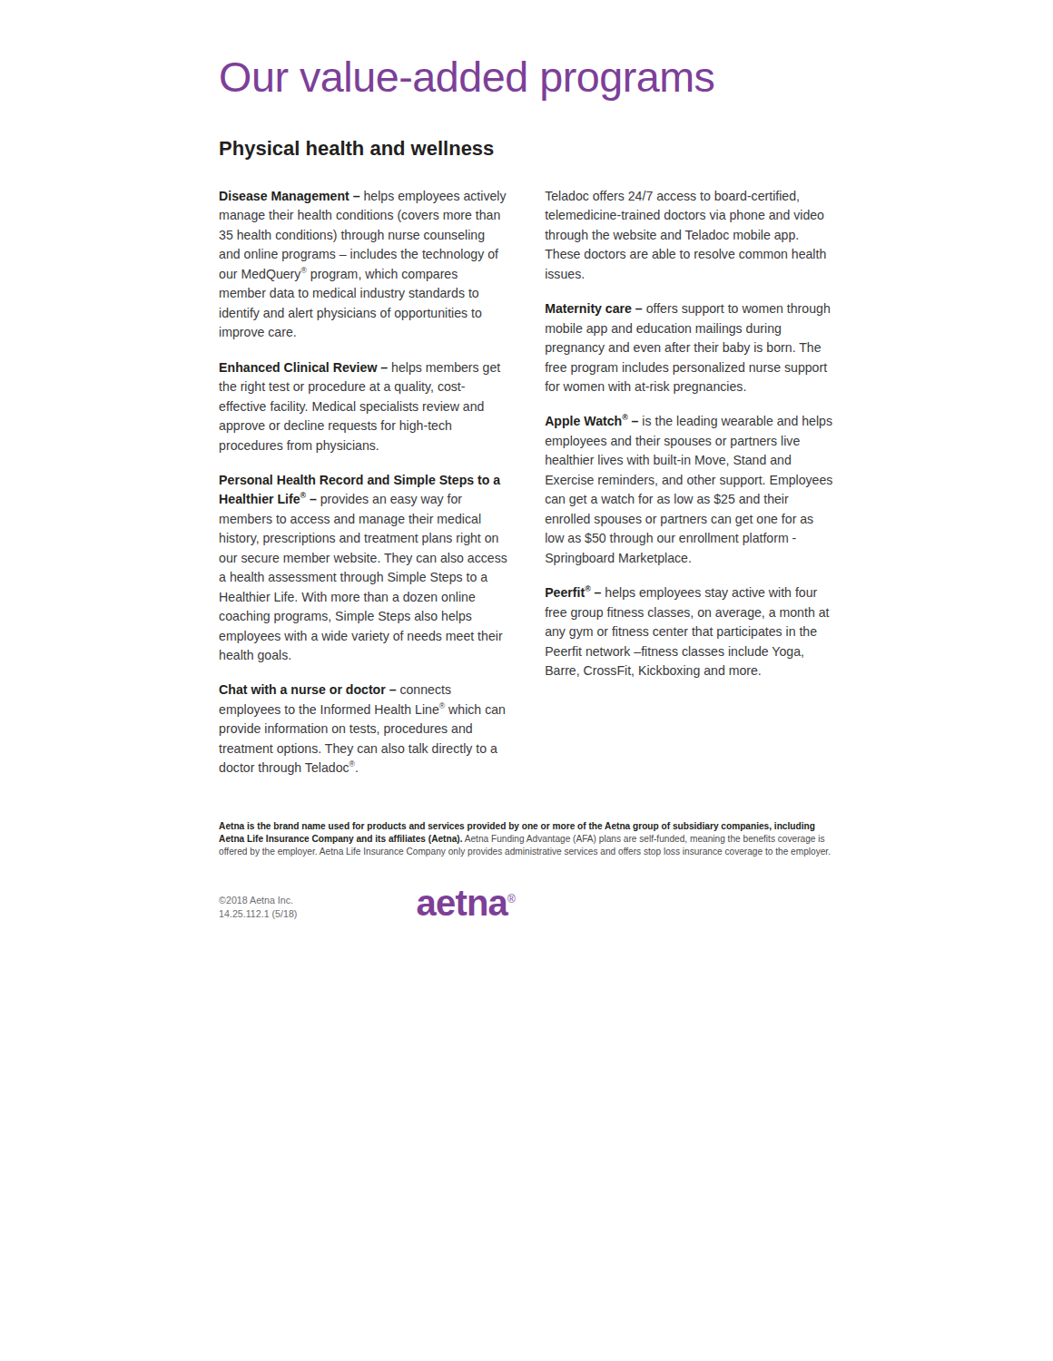Our value-added programs
Physical health and wellness
Disease Management – helps employees actively manage their health conditions (covers more than 35 health conditions) through nurse counseling and online programs – includes the technology of our MedQuery® program, which compares member data to medical industry standards to identify and alert physicians of opportunities to improve care.
Enhanced Clinical Review – helps members get the right test or procedure at a quality, cost-effective facility. Medical specialists review and approve or decline requests for high-tech procedures from physicians.
Personal Health Record and Simple Steps to a Healthier Life® – provides an easy way for members to access and manage their medical history, prescriptions and treatment plans right on our secure member website. They can also access a health assessment through Simple Steps to a Healthier Life. With more than a dozen online coaching programs, Simple Steps also helps employees with a wide variety of needs meet their health goals.
Chat with a nurse or doctor – connects employees to the Informed Health Line® which can provide information on tests, procedures and treatment options. They can also talk directly to a doctor through Teladoc®.
Teladoc offers 24/7 access to board-certified, telemedicine-trained doctors via phone and video through the website and Teladoc mobile app. These doctors are able to resolve common health issues.
Maternity care – offers support to women through mobile app and education mailings during pregnancy and even after their baby is born. The free program includes personalized nurse support for women with at-risk pregnancies.
Apple Watch® – is the leading wearable and helps employees and their spouses or partners live healthier lives with built-in Move, Stand and Exercise reminders, and other support. Employees can get a watch for as low as $25 and their enrolled spouses or partners can get one for as low as $50 through our enrollment platform - Springboard Marketplace.
Peerfit® – helps employees stay active with four free group fitness classes, on average, a month at any gym or fitness center that participates in the Peerfit network –fitness classes include Yoga, Barre, CrossFit, Kickboxing and more.
Aetna is the brand name used for products and services provided by one or more of the Aetna group of subsidiary companies, including Aetna Life Insurance Company and its affiliates (Aetna). Aetna Funding Advantage (AFA) plans are self-funded, meaning the benefits coverage is offered by the employer. Aetna Life Insurance Company only provides administrative services and offers stop loss insurance coverage to the employer.
©2018 Aetna Inc.
14.25.112.1 (5/18)
aetna®